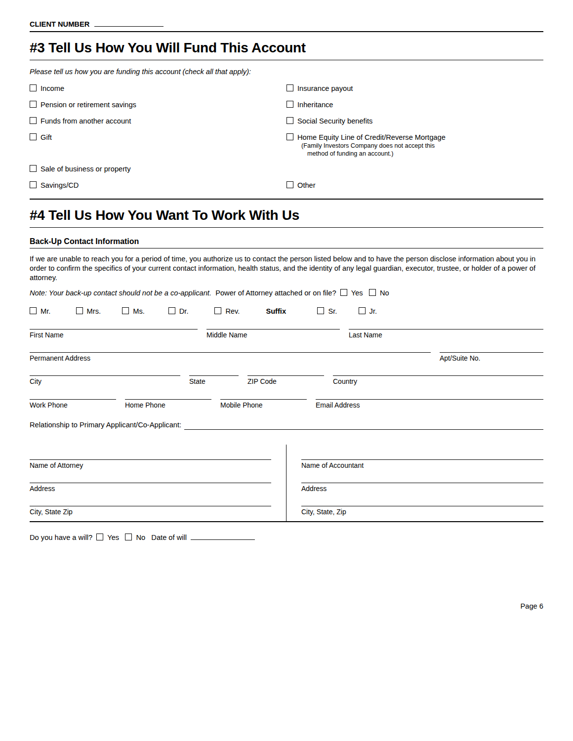CLIENT NUMBER
#3 Tell Us How You Will Fund This Account
Please tell us how you are funding this account (check all that apply):
| Income | Insurance payout |
| Pension or retirement savings | Inheritance |
| Funds from another account | Social Security benefits |
| Gift | Home Equity Line of Credit/Reverse Mortgage (Family Investors Company does not accept this method of funding an account.) |
| Sale of business or property | |
| Savings/CD | Other |
#4 Tell Us How You Want To Work With Us
Back-Up Contact Information
If we are unable to reach you for a period of time, you authorize us to contact the person listed below and to have the person disclose information about you in order to confirm the specifics of your current contact information, health status, and the identity of any legal guardian, executor, trustee, or holder of a power of attorney.
Note: Your back-up contact should not be a co-applicant. Power of Attorney attached or on file? Yes No
| Mr. | Mrs. | Ms. | Dr. | Rev. | Suffix | Sr. | Jr. |
First Name
Middle Name
Last Name
Permanent Address
Apt/Suite No.
City
State
ZIP Code
Country
Work Phone
Home Phone
Mobile Phone
Email Address
Relationship to Primary Applicant/Co-Applicant:
Name of Attorney
Address
City, State Zip
Name of Accountant
Address
City, State, Zip
Do you have a will? Yes No Date of will
Page 6